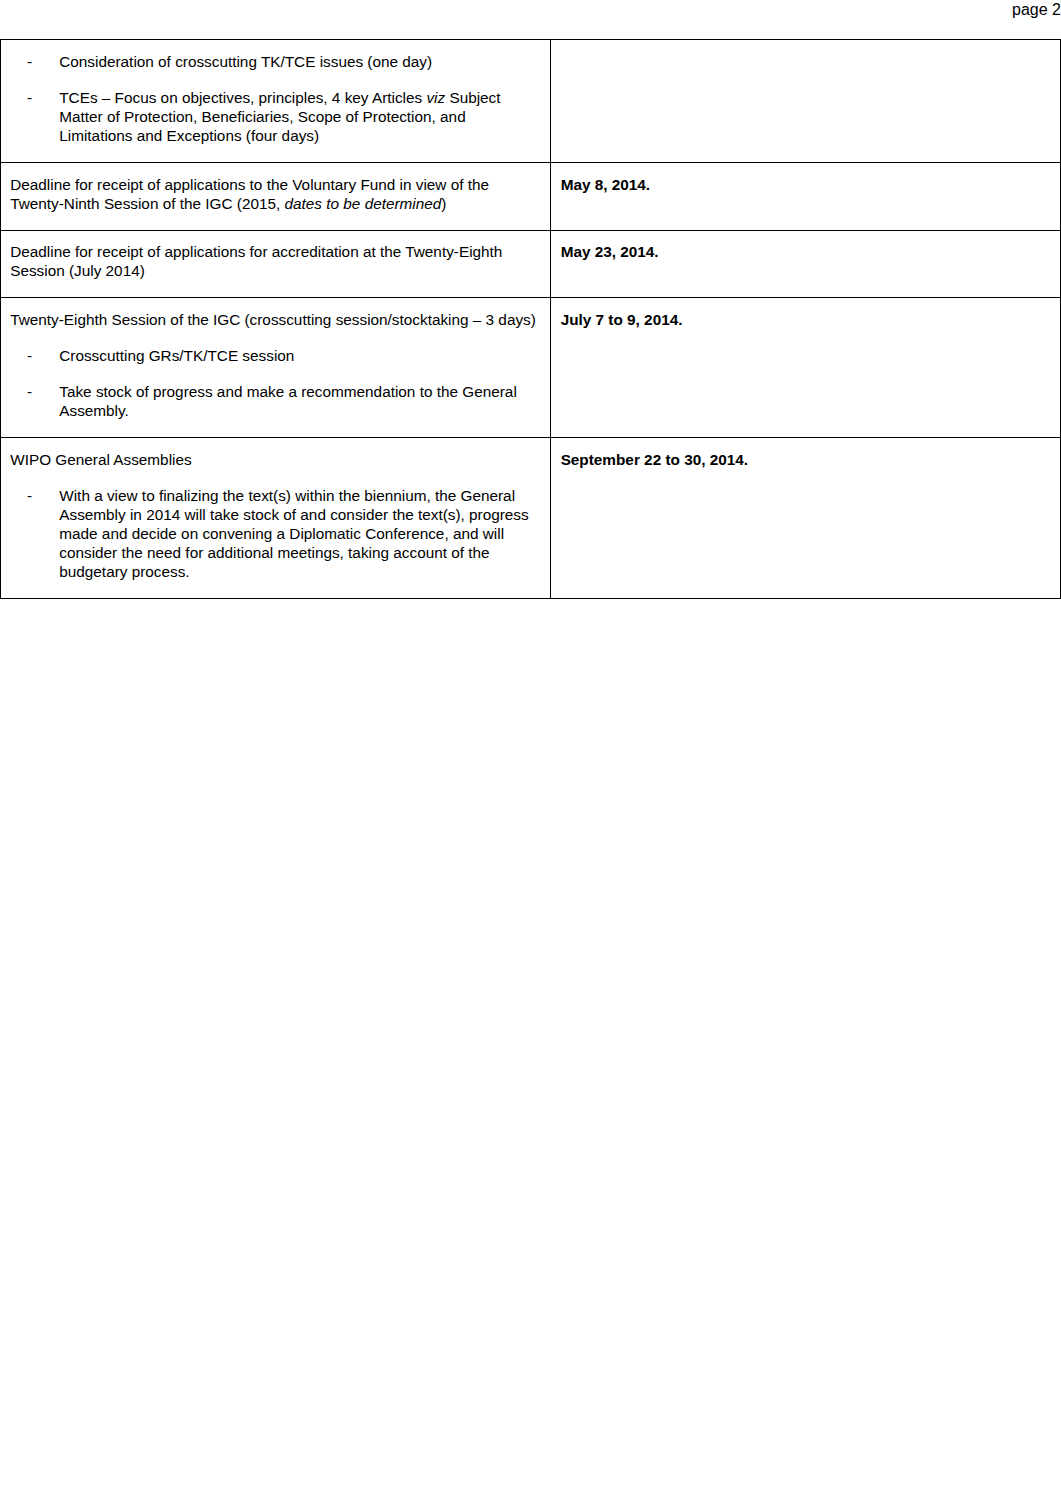page 2
| Consideration of crosscutting TK/TCE issues (one day) TCEs – Focus on objectives, principles, 4 key Articles viz Subject Matter of Protection, Beneficiaries, Scope of Protection, and Limitations and Exceptions (four days) | |
| Deadline for receipt of applications to the Voluntary Fund in view of the Twenty-Ninth Session of the IGC (2015, dates to be determined ) | May 8, 2014. |
| Deadline for receipt of applications for accreditation at the Twenty-Eighth Session (July 2014) | May 23, 2014. |
| Twenty-Eighth Session of the IGC (crosscutting session/stocktaking – 3 days) Crosscutting GRs/TK/TCE session Take stock of progress and make a recommendation to the General Assembly. | July 7 to 9, 2014. |
| WIPO General Assemblies With a view to finalizing the text(s) within the biennium, the General Assembly in 2014 will take stock of and consider the text(s), progress made and decide on convening a Diplomatic Conference, and will consider the need for additional meetings, taking account of the budgetary process. | September 22 to 30, 2014. |